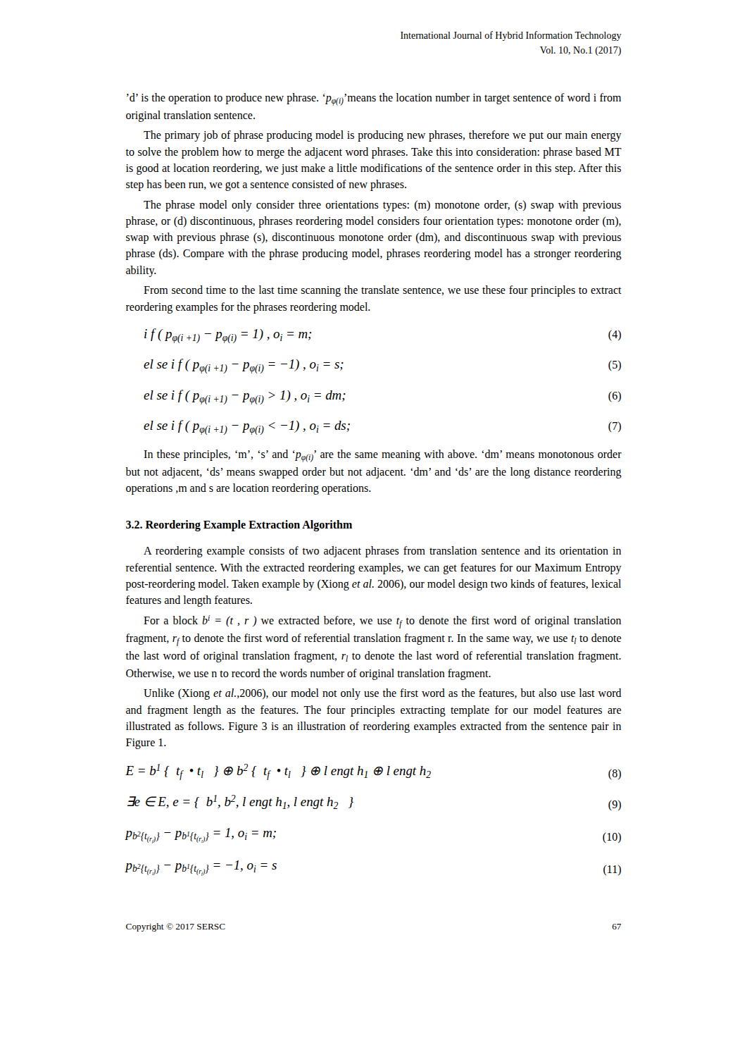International Journal of Hybrid Information Technology
Vol. 10, No.1 (2017)
’d’ is the operation to produce new phrase. ‘pφ(i)’means the location number in target sentence of word i from original translation sentence.
The primary job of phrase producing model is producing new phrases, therefore we put our main energy to solve the problem how to merge the adjacent word phrases. Take this into consideration: phrase based MT is good at location reordering, we just make a little modifications of the sentence order in this step. After this step has been run, we got a sentence consisted of new phrases.
The phrase model only consider three orientations types: (m) monotone order, (s) swap with previous phrase, or (d) discontinuous, phrases reordering model considers four orientation types: monotone order (m), swap with previous phrase (s), discontinuous monotone order (dm), and discontinuous swap with previous phrase (ds). Compare with the phrase producing model, phrases reordering model has a stronger reordering ability.
From second time to the last time scanning the translate sentence, we use these four principles to extract reordering examples for the phrases reordering model.
i f ( pφ(i +1) − pφ(i) = 1) , oi = m;
(4)
el se i f ( pφ(i +1) − pφ(i) = −1) , oi = s;
(5)
el se i f ( pφ(i +1) − pφ(i) > 1) , oi = dm;
(6)
el se i f ( pφ(i +1) − pφ(i) < −1) , oi = ds;
(7)
In these principles, ‘m’, ‘s’ and ‘pφ(i)’ are the same meaning with above. ‘dm’ means monotonous order but not adjacent, ‘ds’ means swapped order but not adjacent. ‘dm’ and ‘ds’ are the long distance reordering operations ,m and s are location reordering operations.
3.2. Reordering Example Extraction Algorithm
A reordering example consists of two adjacent phrases from translation sentence and its orientation in referential sentence. With the extracted reordering examples, we can get features for our Maximum Entropy post-reordering model. Taken example by (Xiong et al. 2006), our model design two kinds of features, lexical features and length features.
For a block bi = (t , r ) we extracted before, we use tf to denote the first word of original translation fragment, rf to denote the first word of referential translation fragment r. In the same way, we use tl to denote the last word of original translation fragment, rl to denote the last word of referential translation fragment. Otherwise, we use n to record the words number of original translation fragment.
Unlike (Xiong et al.,2006), our model not only use the first word as the features, but also use last word and fragment length as the features. The four principles extracting template for our model features are illustrated as follows. Figure 3 is an illustration of reordering examples extracted from the sentence pair in Figure 1.
E = b1 { tf • tl } ⊕ b2 { tf • tl } ⊕ l engt h1 ⊕ l engt h2
(8)
∃e ∈ E, e = { b1, b2, l engt h1, l engt h2 }
(9)
pb2{t(rf)} − pb1{t(rl)} = 1, oi = m;
(10)
pb2{t(rl)} − pb1{t(rf)} = −1, oi = s
(11)
Copyright © 2017 SERSC 67